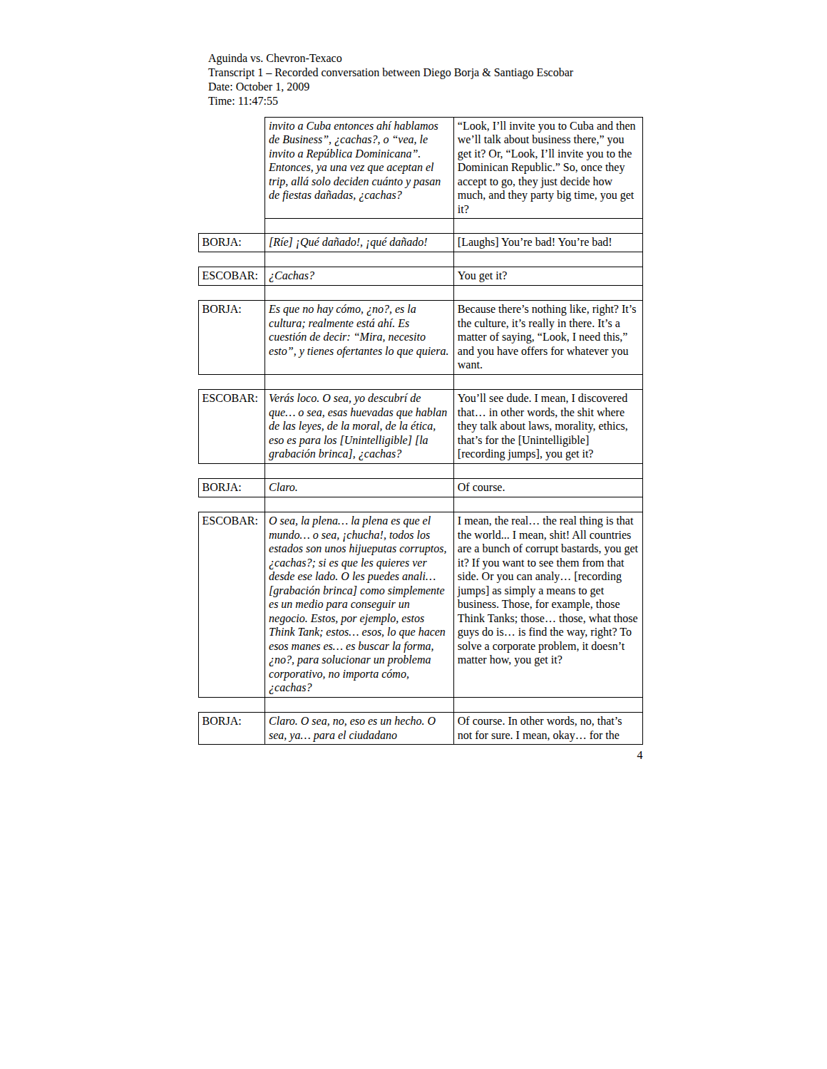Aguinda vs. Chevron-Texaco
Transcript 1 – Recorded conversation between Diego Borja & Santiago Escobar
Date: October 1, 2009
Time: 11:47:55
| | invito a Cuba entonces ahí hablamos de Business”, ¿cachas?, o “vea, le invito a República Dominicana”. Entonces, ya una vez que aceptan el trip, allá solo deciden cuánto y pasan de fiestas dañadas, ¿cachas? | “Look, I’ll invite you to Cuba and then we’ll talk about business there,” you get it? Or, “Look, I’ll invite you to the Dominican Republic.” So, once they accept to go, they just decide how much, and they party big time, you get it? |
| BORJA: | [Ríe] ¡Qué dañado!, ¡qué dañado! | [Laughs] You’re bad! You’re bad! |
| ESCOBAR: | ¿Cachas? | You get it? |
| BORJA: | Es que no hay cómo, ¿no?, es la cultura; realmente está ahí. Es cuestión de decir: “Mira, necesito esto”, y tienes ofertantes lo que quiera. | Because there’s nothing like, right? It’s the culture, it’s really in there. It’s a matter of saying, “Look, I need this,” and you have offers for whatever you want. |
| ESCOBAR: | Verás loco. O sea, yo descubrí de que… o sea, esas huevadas que hablan de las leyes, de la moral, de la ética, eso es para los [Unintelligible] [la grabación brinca], ¿cachas? | You’ll see dude. I mean, I discovered that… in other words, the shit where they talk about laws, morality, ethics, that’s for the [Unintelligible] [recording jumps], you get it? |
| BORJA: | Claro. | Of course. |
| ESCOBAR: | O sea, la plena… la plena es que el mundo… o sea, ¡chucha!, todos los estados son unos hijueputas corruptos, ¿cachas?; si es que les quieres ver desde ese lado. O les puedes anali… [grabación brinca] como simplemente es un medio para conseguir un negocio. Estos, por ejemplo, estos Think Tank; estos… esos, lo que hacen esos manes es… es buscar la forma, ¿no?, para solucionar un problema corporativo, no importa cómo, ¿cachas? | I mean, the real… the real thing is that the world... I mean, shit! All countries are a bunch of corrupt bastards, you get it? If you want to see them from that side. Or you can analy… [recording jumps] as simply a means to get business. Those, for example, those Think Tanks; those… those, what those guys do is… is find the way, right? To solve a corporate problem, it doesn’t matter how, you get it? |
| BORJA: | Claro. O sea, no, eso es un hecho. O sea, ya… para el ciudadano | Of course. In other words, no, that’s not for sure. I mean, okay… for the |
4